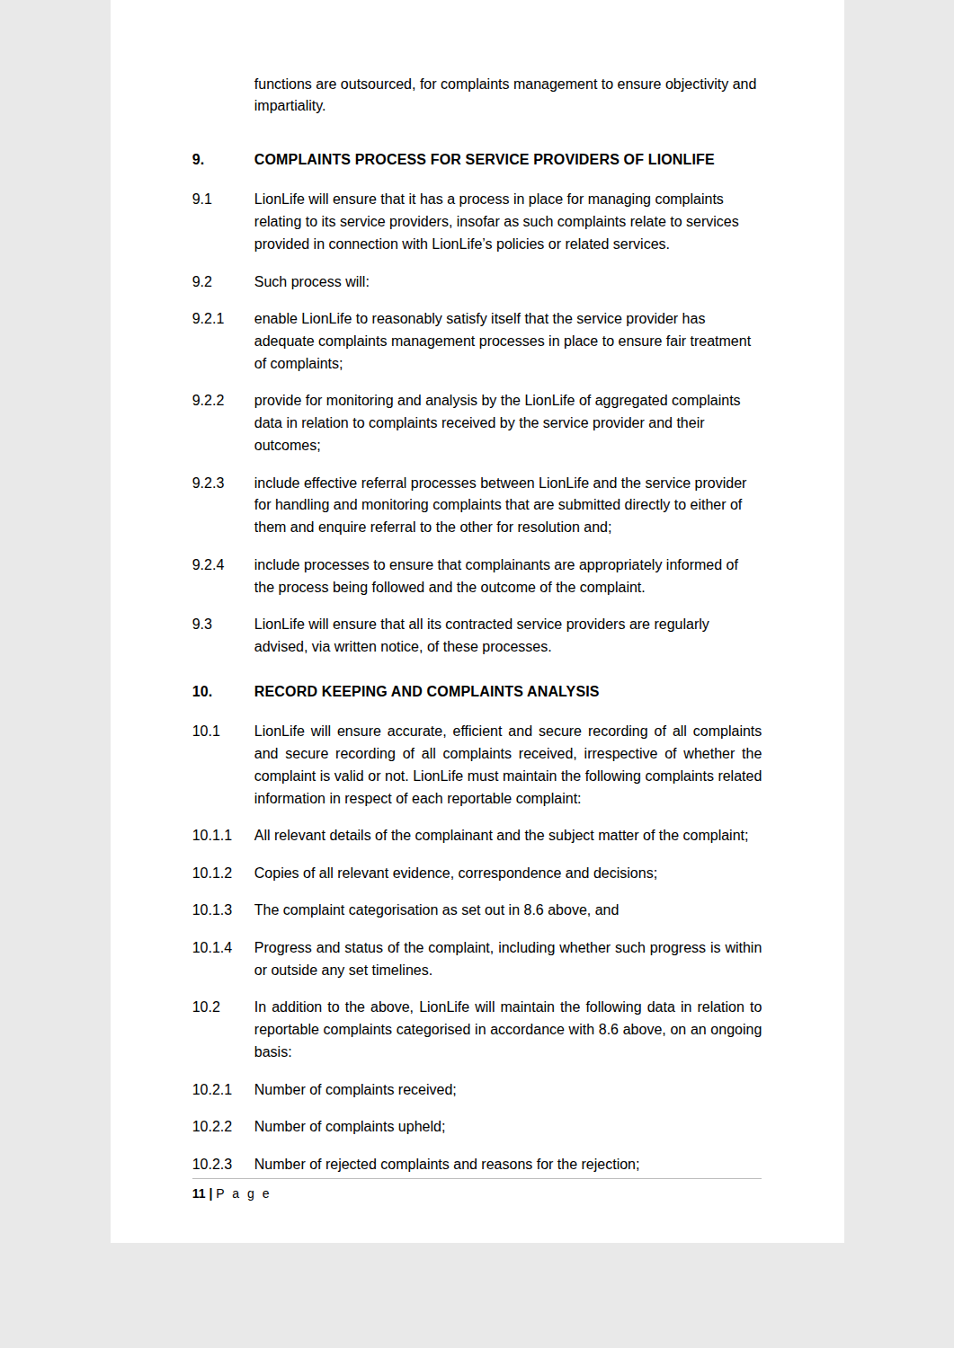functions are outsourced, for complaints management to ensure objectivity and impartiality.
9. COMPLAINTS PROCESS FOR SERVICE PROVIDERS OF LIONLIFE
9.1
LionLife will ensure that it has a process in place for managing complaints relating to its service providers, insofar as such complaints relate to services provided in connection with LionLife’s policies or related services.
9.2
Such process will:
9.2.1
enable LionLife to reasonably satisfy itself that the service provider has adequate complaints management processes in place to ensure fair treatment of complaints;
9.2.2
provide for monitoring and analysis by the LionLife of aggregated complaints data in relation to complaints received by the service provider and their outcomes;
9.2.3
include effective referral processes between LionLife and the service provider for handling and monitoring complaints that are submitted directly to either of them and enquire referral to the other for resolution and;
9.2.4
include processes to ensure that complainants are appropriately informed of the process being followed and the outcome of the complaint.
9.3
LionLife will ensure that all its contracted service providers are regularly advised, via written notice, of these processes.
10. RECORD KEEPING AND COMPLAINTS ANALYSIS
10.1
LionLife will ensure accurate, efficient and secure recording of all complaints and secure recording of all complaints received, irrespective of whether the complaint is valid or not. LionLife must maintain the following complaints related information in respect of each reportable complaint:
10.1.1
All relevant details of the complainant and the subject matter of the complaint;
10.1.2
Copies of all relevant evidence, correspondence and decisions;
10.1.3
The complaint categorisation as set out in 8.6 above, and
10.1.4
Progress and status of the complaint, including whether such progress is within or outside any set timelines.
10.2
In addition to the above, LionLife will maintain the following data in relation to reportable complaints categorised in accordance with 8.6 above, on an ongoing basis:
10.2.1
Number of complaints received;
10.2.2
Number of complaints upheld;
10.2.3
Number of rejected complaints and reasons for the rejection;
11 | P a g e